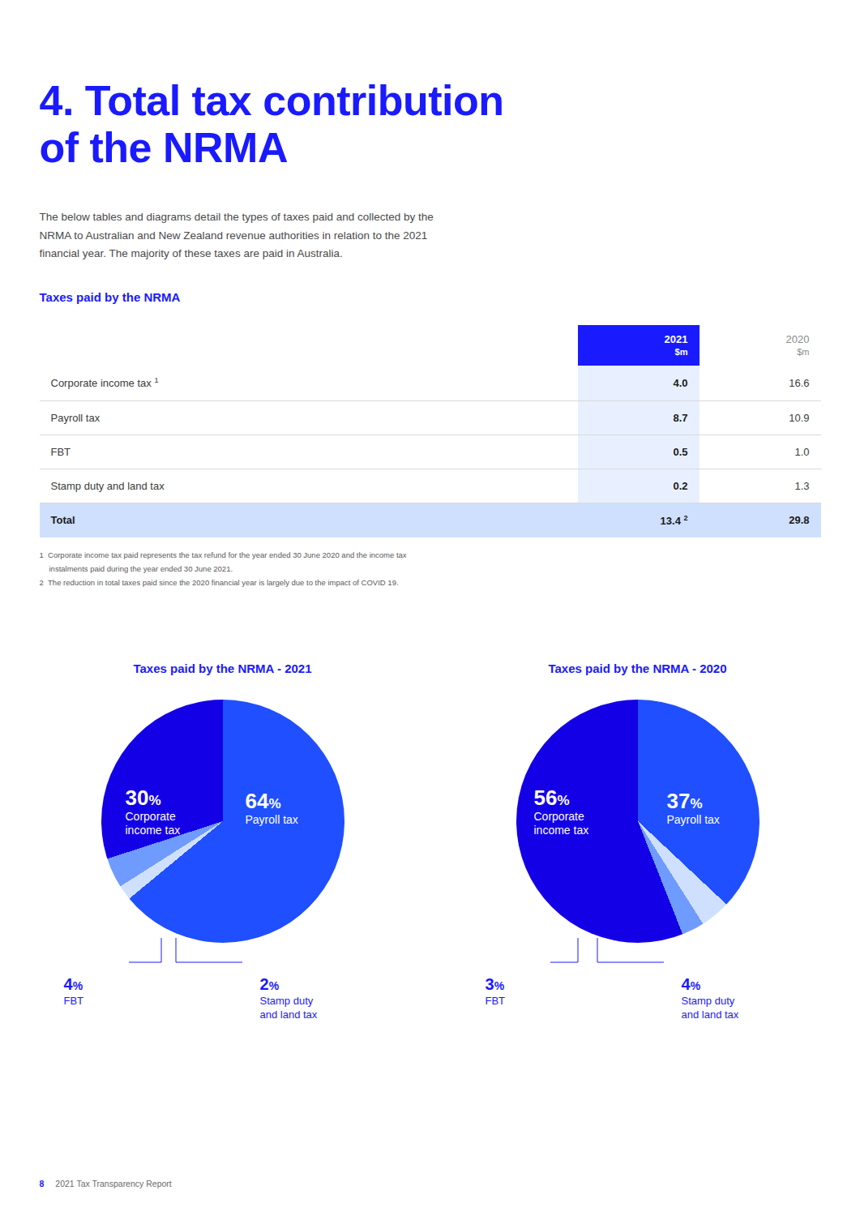4. Total tax contribution
of the NRMA
The below tables and diagrams detail the types of taxes paid and collected by the NRMA to Australian and New Zealand revenue authorities in relation to the 2021 financial year. The majority of these taxes are paid in Australia.
Taxes paid by the NRMA
| | 2021 $m | 2020 $m |
| --- | --- | --- |
| Corporate income tax 1 | 4.0 | 16.6 |
| Payroll tax | 8.7 | 10.9 |
| FBT | 0.5 | 1.0 |
| Stamp duty and land tax | 0.2 | 1.3 |
| Total | 13.4 2 | 29.8 |
1 Corporate income tax paid represents the tax refund for the year ended 30 June 2020 and the income tax
instalments paid during the year ended 30 June 2021.
2 The reduction in total taxes paid since the 2020 financial year is largely due to the impact of COVID 19.
Taxes paid by the NRMA - 2021
64% Payroll tax
30% Corporate
income tax
4% FBT
2% Stamp duty
and land tax
Taxes paid by the NRMA - 2020
37% Payroll tax
56% Corporate
income tax
3% FBT
4% Stamp duty
and land tax
82021 Tax Transparency Report